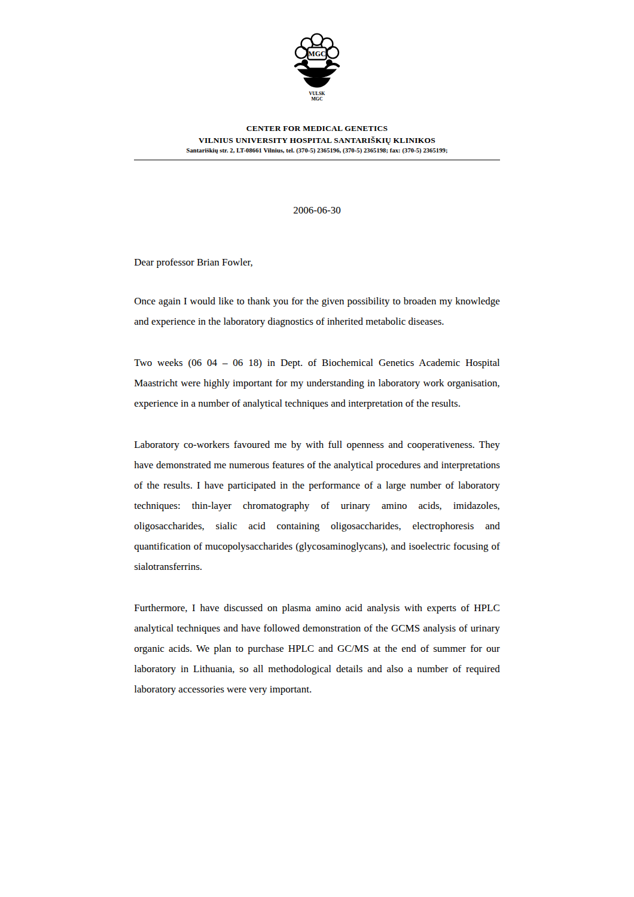MGC VULSK MGC
CENTER FOR MEDICAL GENETICS
VILNIUS UNIVERSITY HOSPITAL SANTARIŠKIŲ KLINIKOS
Santariškių str. 2, LT-08661 Vilnius, tel. (370-5) 2365196, (370-5) 2365198; fax: (370-5) 2365199;
2006-06-30
Dear professor Brian Fowler,
Once again I would like to thank you for the given possibility to broaden my knowledge and experience in the laboratory diagnostics of inherited metabolic diseases.
Two weeks (06 04 – 06 18) in Dept. of Biochemical Genetics Academic Hospital Maastricht were highly important for my understanding in laboratory work organisation, experience in a number of analytical techniques and interpretation of the results.
Laboratory co-workers favoured me by with full openness and cooperativeness. They have demonstrated me numerous features of the analytical procedures and interpretations of the results. I have participated in the performance of a large number of laboratory techniques: thin-layer chromatography of urinary amino acids, imidazoles, oligosaccharides, sialic acid containing oligosaccharides, electrophoresis and quantification of mucopolysaccharides (glycosaminoglycans), and isoelectric focusing of sialotransferrins.
Furthermore, I have discussed on plasma amino acid analysis with experts of HPLC analytical techniques and have followed demonstration of the GCMS analysis of urinary organic acids. We plan to purchase HPLC and GC/MS at the end of summer for our laboratory in Lithuania, so all methodological details and also a number of required laboratory accessories were very important.